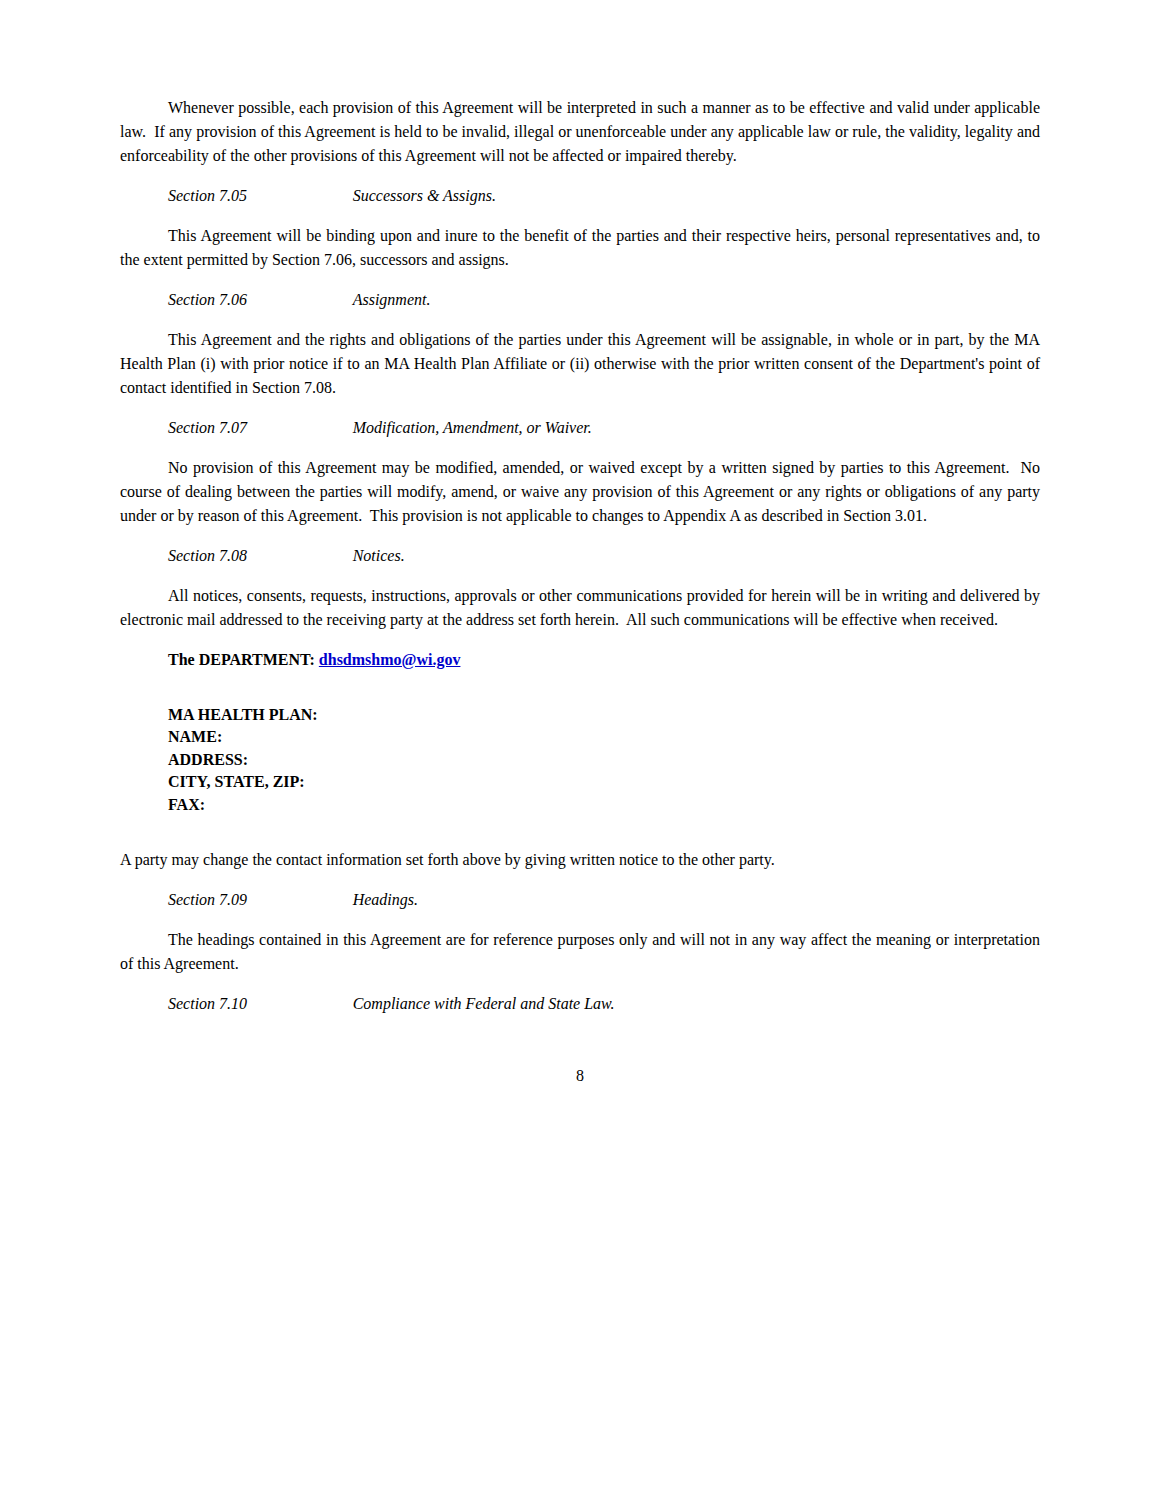Whenever possible, each provision of this Agreement will be interpreted in such a manner as to be effective and valid under applicable law. If any provision of this Agreement is held to be invalid, illegal or unenforceable under any applicable law or rule, the validity, legality and enforceability of the other provisions of this Agreement will not be affected or impaired thereby.
Section 7.05 Successors & Assigns.
This Agreement will be binding upon and inure to the benefit of the parties and their respective heirs, personal representatives and, to the extent permitted by Section 7.06, successors and assigns.
Section 7.06 Assignment.
This Agreement and the rights and obligations of the parties under this Agreement will be assignable, in whole or in part, by the MA Health Plan (i) with prior notice if to an MA Health Plan Affiliate or (ii) otherwise with the prior written consent of the Department's point of contact identified in Section 7.08.
Section 7.07 Modification, Amendment, or Waiver.
No provision of this Agreement may be modified, amended, or waived except by a written signed by parties to this Agreement. No course of dealing between the parties will modify, amend, or waive any provision of this Agreement or any rights or obligations of any party under or by reason of this Agreement. This provision is not applicable to changes to Appendix A as described in Section 3.01.
Section 7.08 Notices.
All notices, consents, requests, instructions, approvals or other communications provided for herein will be in writing and delivered by electronic mail addressed to the receiving party at the address set forth herein. All such communications will be effective when received.
The DEPARTMENT: dhsdmshmo@wi.gov
MA HEALTH PLAN:
NAME:
ADDRESS:
CITY, STATE, ZIP:
FAX:
A party may change the contact information set forth above by giving written notice to the other party.
Section 7.09 Headings.
The headings contained in this Agreement are for reference purposes only and will not in any way affect the meaning or interpretation of this Agreement.
Section 7.10 Compliance with Federal and State Law.
8